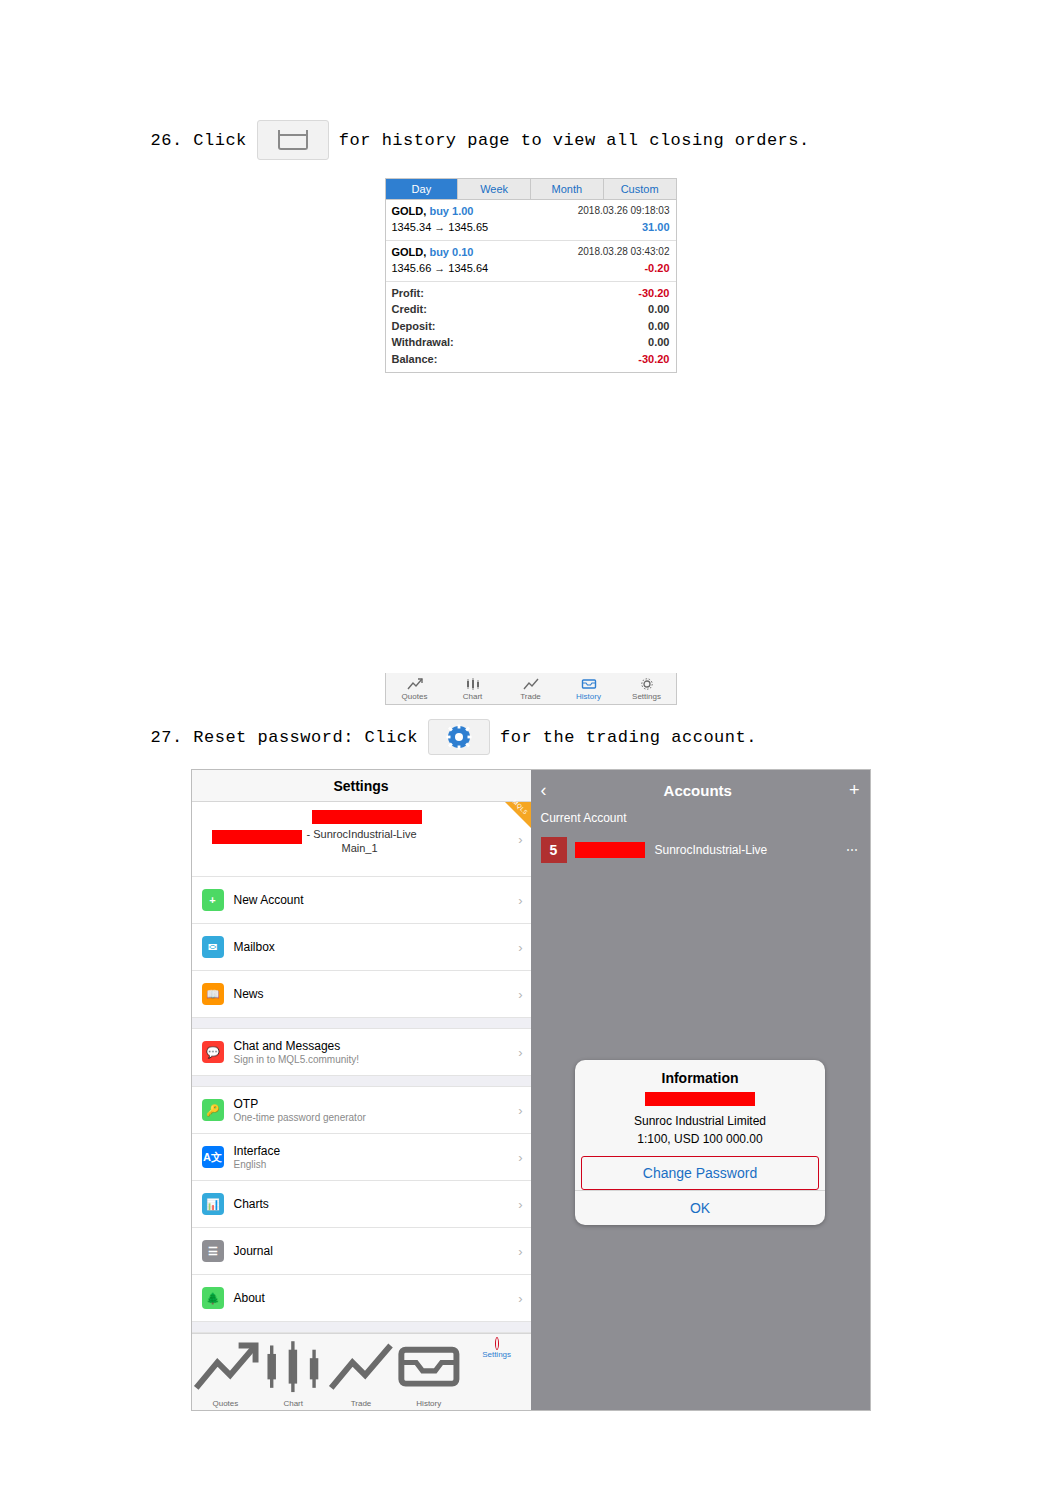26. Click for history page to view all closing orders.
Day
Week
Month
Custom
GOLD, buy 1.00 2018.03.26 09:18:03
1345.34 → 1345.65 31.00
GOLD, buy 0.10 2018.03.28 03:43:02
1345.66 → 1345.64 -0.20
Profit:-30.20
Credit: 0.00
Deposit: 0.00
Withdrawal: 0.00
Balance:-30.20
Quotes
Chart
Trade
History
Settings
27. Reset password: Click for the trading account.
Settings
MQL5
- SunrocIndustrial-Live Main_1 ›
+ New Account ›
✉ Mailbox ›
📖 News ›
💬 Chat and Messages Sign in to MQL5.community! ›
🔑 OTP One-time password generator ›
A文 Interface English ›
📊 Charts ›
☰ Journal ›
🌲 About ›
Quotes
Chart
Trade
History
Settings
‹ Accounts +
Current Account
5 SunrocIndustrial-Live ⋯
Information
Sunroc Industrial Limited
1:100, USD 100 000.00
Change Password
OK